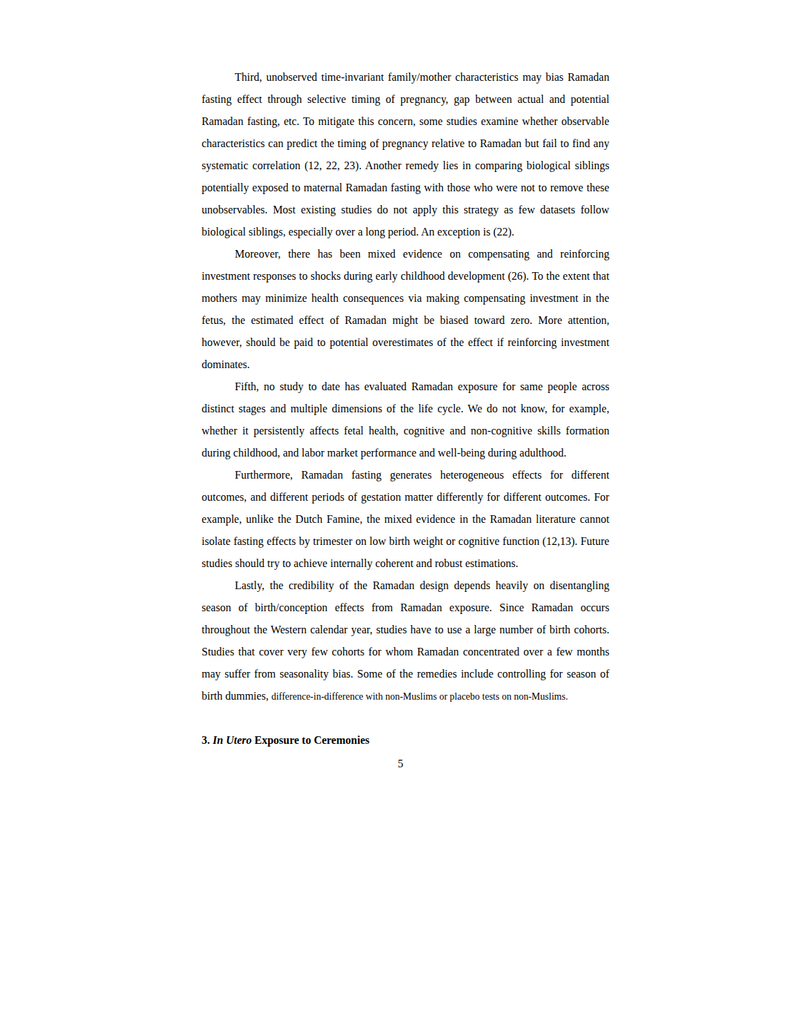Third, unobserved time-invariant family/mother characteristics may bias Ramadan fasting effect through selective timing of pregnancy, gap between actual and potential Ramadan fasting, etc. To mitigate this concern, some studies examine whether observable characteristics can predict the timing of pregnancy relative to Ramadan but fail to find any systematic correlation (12, 22, 23). Another remedy lies in comparing biological siblings potentially exposed to maternal Ramadan fasting with those who were not to remove these unobservables. Most existing studies do not apply this strategy as few datasets follow biological siblings, especially over a long period. An exception is (22).
Moreover, there has been mixed evidence on compensating and reinforcing investment responses to shocks during early childhood development (26). To the extent that mothers may minimize health consequences via making compensating investment in the fetus, the estimated effect of Ramadan might be biased toward zero. More attention, however, should be paid to potential overestimates of the effect if reinforcing investment dominates.
Fifth, no study to date has evaluated Ramadan exposure for same people across distinct stages and multiple dimensions of the life cycle. We do not know, for example, whether it persistently affects fetal health, cognitive and non-cognitive skills formation during childhood, and labor market performance and well-being during adulthood.
Furthermore, Ramadan fasting generates heterogeneous effects for different outcomes, and different periods of gestation matter differently for different outcomes. For example, unlike the Dutch Famine, the mixed evidence in the Ramadan literature cannot isolate fasting effects by trimester on low birth weight or cognitive function (12,13). Future studies should try to achieve internally coherent and robust estimations.
Lastly, the credibility of the Ramadan design depends heavily on disentangling season of birth/conception effects from Ramadan exposure. Since Ramadan occurs throughout the Western calendar year, studies have to use a large number of birth cohorts. Studies that cover very few cohorts for whom Ramadan concentrated over a few months may suffer from seasonality bias. Some of the remedies include controlling for season of birth dummies, difference-in-difference with non-Muslims or placebo tests on non-Muslims.
3. In Utero Exposure to Ceremonies
5